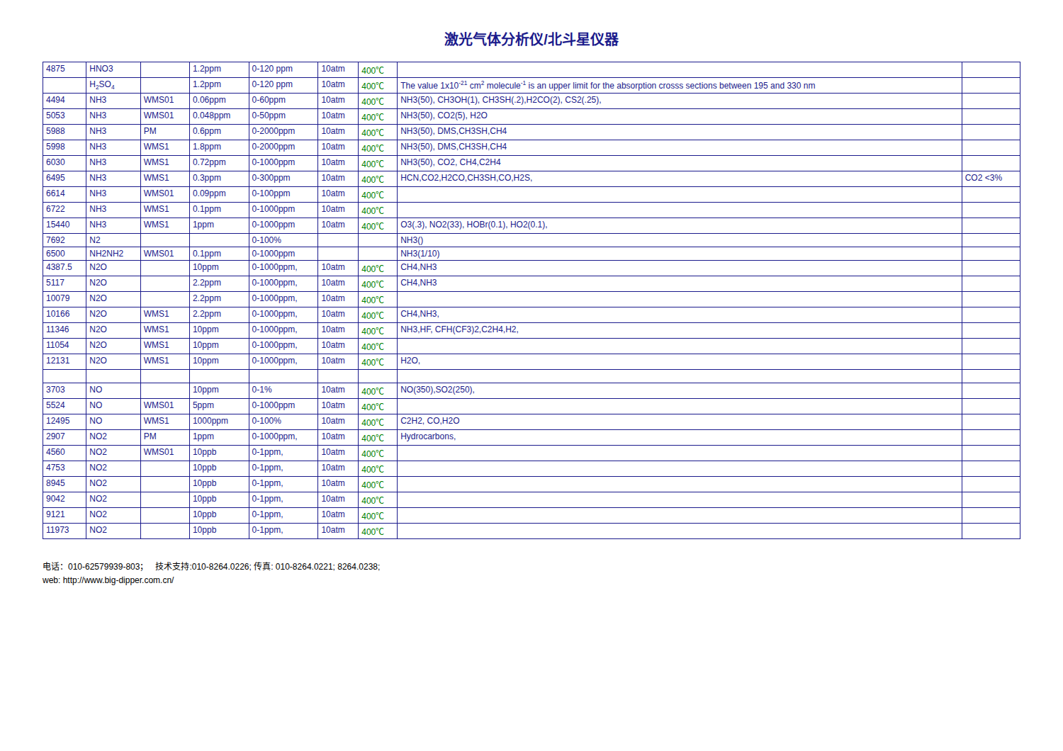激光气体分析仪/北斗星仪器
| 4875 | HNO3 | | 1.2ppm | 0-120 ppm | 10atm | 400℃ | | |
| | H 2 SO 4 | | 1.2ppm | 0-120 ppm | 10atm | 400℃ | The value 1x10 -21 cm 2 molecule -1 is an upper limit for the absorption crosss sections between 195 and 330 nm | |
| 4494 | NH3 | WMS01 | 0.06ppm | 0-60ppm | 10atm | 400℃ | NH3(50), CH3OH(1), CH3SH(.2),H2CO(2), CS2(.25), | |
| 5053 | NH3 | WMS01 | 0.048ppm | 0-50ppm | 10atm | 400℃ | NH3(50), CO2(5), H2O | |
| 5988 | NH3 | PM | 0.6ppm | 0-2000ppm | 10atm | 400℃ | NH3(50), DMS,CH3SH,CH4 | |
| 5998 | NH3 | WMS1 | 1.8ppm | 0-2000ppm | 10atm | 400℃ | NH3(50), DMS,CH3SH,CH4 | |
| 6030 | NH3 | WMS1 | 0.72ppm | 0-1000ppm | 10atm | 400℃ | NH3(50), CO2, CH4,C2H4 | |
| 6495 | NH3 | WMS1 | 0.3ppm | 0-300ppm | 10atm | 400℃ | HCN,CO2,H2CO,CH3SH,CO,H2S, | CO2 <3% |
| 6614 | NH3 | WMS01 | 0.09ppm | 0-100ppm | 10atm | 400℃ | | |
| 6722 | NH3 | WMS1 | 0.1ppm | 0-1000ppm | 10atm | 400℃ | | |
| 15440 | NH3 | WMS1 | 1ppm | 0-1000ppm | 10atm | 400℃ | O3(.3), NO2(33), HOBr(0.1), HO2(0.1), | |
| 7692 | N2 | | | 0-100% | | | NH3() | |
| 6500 | NH2NH2 | WMS01 | 0.1ppm | 0-1000ppm | | | NH3(1/10) | |
| 4387.5 | N2O | | 10ppm | 0-1000ppm, | 10atm | 400℃ | CH4,NH3 | |
| 5117 | N2O | | 2.2ppm | 0-1000ppm, | 10atm | 400℃ | CH4,NH3 | |
| 10079 | N2O | | 2.2ppm | 0-1000ppm, | 10atm | 400℃ | | |
| 10166 | N2O | WMS1 | 2.2ppm | 0-1000ppm, | 10atm | 400℃ | CH4,NH3, | |
| 11346 | N2O | WMS1 | 10ppm | 0-1000ppm, | 10atm | 400℃ | NH3,HF, CFH(CF3)2,C2H4,H2, | |
| 11054 | N2O | WMS1 | 10ppm | 0-1000ppm, | 10atm | 400℃ | | |
| 12131 | N2O | WMS1 | 10ppm | 0-1000ppm, | 10atm | 400℃ | H2O, | |
| 3703 | NO | | 10ppm | 0-1% | 10atm | 400℃ | NO(350),SO2(250), | |
| 5524 | NO | WMS01 | 5ppm | 0-1000ppm | 10atm | 400℃ | | |
| 12495 | NO | WMS1 | 1000ppm | 0-100% | 10atm | 400℃ | C2H2, CO,H2O | |
| 2907 | NO2 | PM | 1ppm | 0-1000ppm, | 10atm | 400℃ | Hydrocarbons, | |
| 4560 | NO2 | WMS01 | 10ppb | 0-1ppm, | 10atm | 400℃ | | |
| 4753 | NO2 | | 10ppb | 0-1ppm, | 10atm | 400℃ | | |
| 8945 | NO2 | | 10ppb | 0-1ppm, | 10atm | 400℃ | | |
| 9042 | NO2 | | 10ppb | 0-1ppm, | 10atm | 400℃ | | |
| 9121 | NO2 | | 10ppb | 0-1ppm, | 10atm | 400℃ | | |
| 11973 | NO2 | | 10ppb | 0-1ppm, | 10atm | 400℃ | | |
电话：010-62579939-803； 技术支持:010-8264.0226; 传真: 010-8264.0221; 8264.0238;
web: http://www.big-dipper.com.cn/